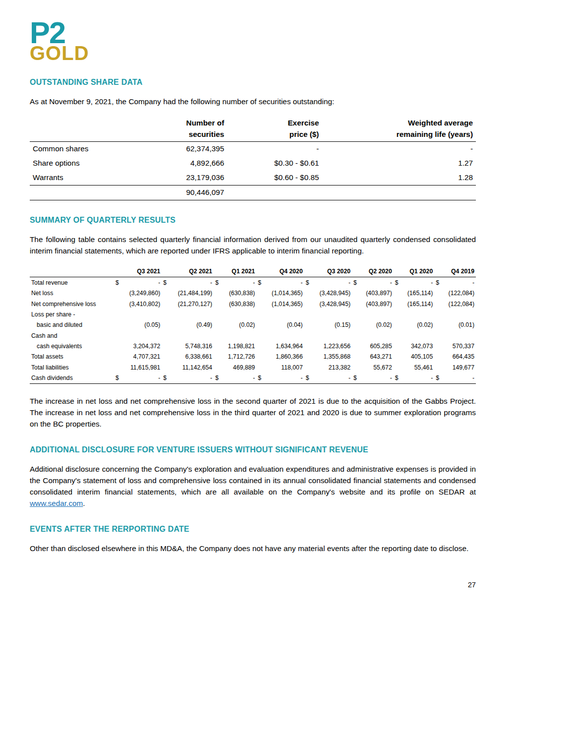P2 GOLD
Outstanding Share Data
As at November 9, 2021, the Company had the following number of securities outstanding:
| | Number of securities | Exercise price ($) | Weighted average remaining life (years) |
| --- | --- | --- | --- |
| Common shares | 62,374,395 | - | - |
| Share options | 4,892,666 | $0.30 - $0.61 | 1.27 |
| Warrants | 23,179,036 | $0.60 - $0.85 | 1.28 |
| | 90,446,097 | | |
Summary of Quarterly Results
The following table contains selected quarterly financial information derived from our unaudited quarterly condensed consolidated interim financial statements, which are reported under IFRS applicable to interim financial reporting.
| | Q3 2021 | Q2 2021 | Q1 2021 | Q4 2020 | Q3 2020 | Q2 2020 | Q1 2020 | Q4 2019 |
| --- | --- | --- | --- | --- | --- | --- | --- | --- |
| Total revenue | $ | - | $ | - | $ | - | $ | - | $ | - | $ | - | $ | - | $ | - |
| Net loss | | (3,249,860) | | (21,484,199) | | (630,838) | | (1,014,365) | | (3,428,945) | | (403,897) | | (165,114) | | (122,084) |
| Net comprehensive loss | | (3,410,802) | | (21,270,127) | | (630,838) | | (1,014,365) | | (3,428,945) | | (403,897) | | (165,114) | | (122,084) |
| Loss per share - | | | | | | | | | | | | | | | | |
| basic and diluted | | (0.05) | | (0.49) | | (0.02) | | (0.04) | | (0.15) | | (0.02) | | (0.02) | | (0.01) |
| Cash and | | | | | | | | | | | | | | | | |
| cash equivalents | | 3,204,372 | | 5,748,316 | | 1,198,821 | | 1,634,964 | | 1,223,656 | | 605,285 | | 342,073 | | 570,337 |
| Total assets | | 4,707,321 | | 6,338,661 | | 1,712,726 | | 1,860,366 | | 1,355,868 | | 643,271 | | 405,105 | | 664,435 |
| Total liabilities | | 11,615,981 | | 11,142,654 | | 469,889 | | 118,007 | | 213,382 | | 55,672 | | 55,461 | | 149,677 |
| Cash dividends | $ | - | $ | - | $ | - | $ | - | $ | - | $ | - | $ | - | $ | - |
The increase in net loss and net comprehensive loss in the second quarter of 2021 is due to the acquisition of the Gabbs Project. The increase in net loss and net comprehensive loss in the third quarter of 2021 and 2020 is due to summer exploration programs on the BC properties.
Additional Disclosure for Venture Issuers Without Significant Revenue
Additional disclosure concerning the Company's exploration and evaluation expenditures and administrative expenses is provided in the Company's statement of loss and comprehensive loss contained in its annual consolidated financial statements and condensed consolidated interim financial statements, which are all available on the Company's website and its profile on SEDAR at www.sedar.com.
Events After the Rerporting Date
Other than disclosed elsewhere in this MD&A, the Company does not have any material events after the reporting date to disclose.
27